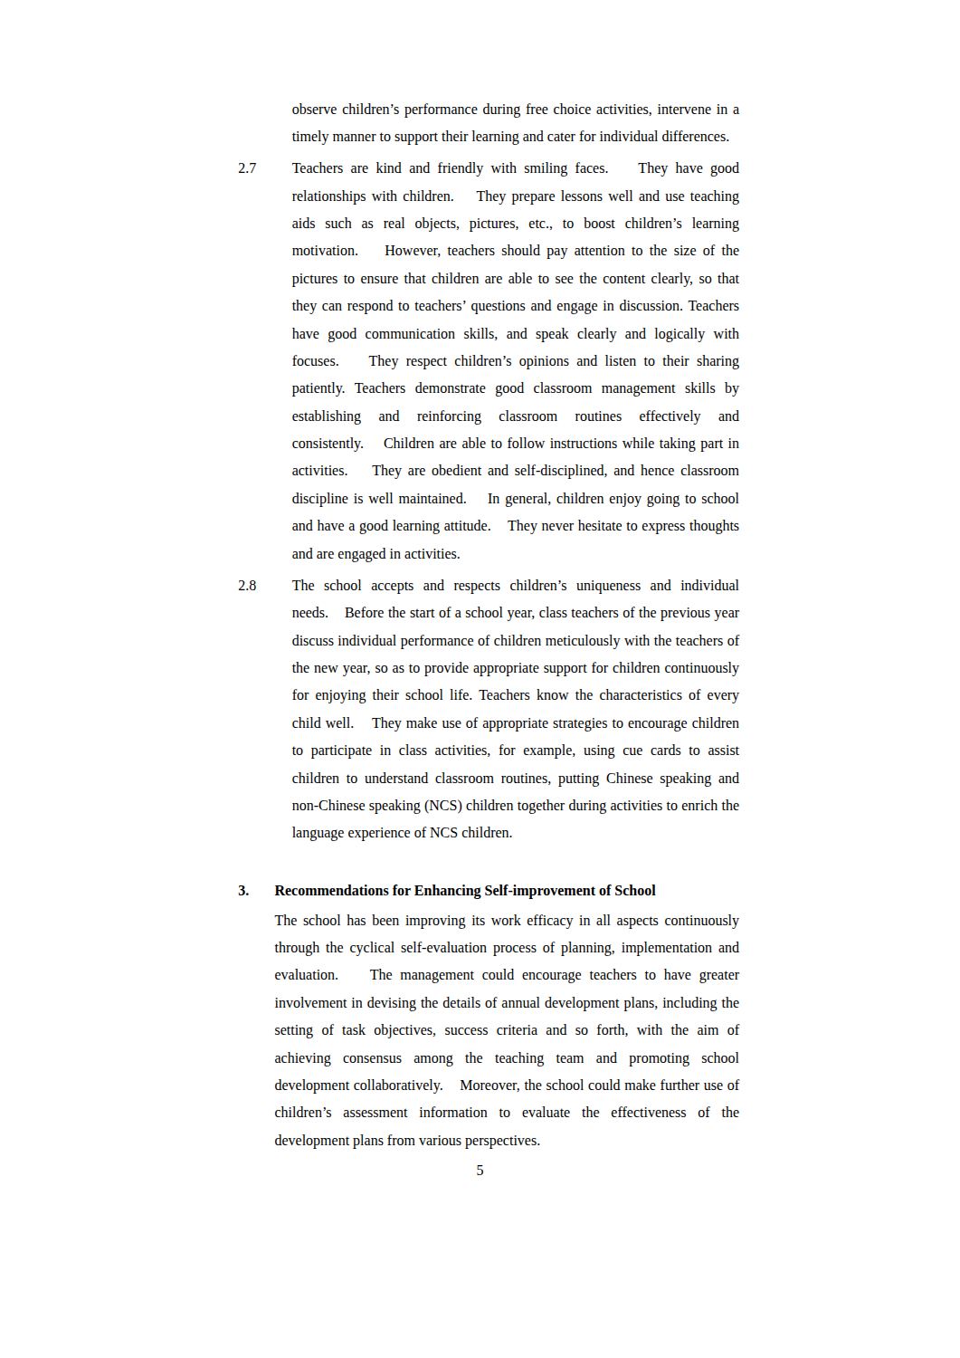observe children’s performance during free choice activities, intervene in a timely manner to support their learning and cater for individual differences.
2.7
Teachers are kind and friendly with smiling faces. They have good relationships with children. They prepare lessons well and use teaching aids such as real objects, pictures, etc., to boost children’s learning motivation. However, teachers should pay attention to the size of the pictures to ensure that children are able to see the content clearly, so that they can respond to teachers’ questions and engage in discussion. Teachers have good communication skills, and speak clearly and logically with focuses. They respect children’s opinions and listen to their sharing patiently. Teachers demonstrate good classroom management skills by establishing and reinforcing classroom routines effectively and consistently. Children are able to follow instructions while taking part in activities. They are obedient and self-disciplined, and hence classroom discipline is well maintained. In general, children enjoy going to school and have a good learning attitude. They never hesitate to express thoughts and are engaged in activities.
2.8
The school accepts and respects children’s uniqueness and individual needs. Before the start of a school year, class teachers of the previous year discuss individual performance of children meticulously with the teachers of the new year, so as to provide appropriate support for children continuously for enjoying their school life. Teachers know the characteristics of every child well. They make use of appropriate strategies to encourage children to participate in class activities, for example, using cue cards to assist children to understand classroom routines, putting Chinese speaking and non-Chinese speaking (NCS) children together during activities to enrich the language experience of NCS children.
3.
Recommendations for Enhancing Self-improvement of School
The school has been improving its work efficacy in all aspects continuously through the cyclical self-evaluation process of planning, implementation and evaluation. The management could encourage teachers to have greater involvement in devising the details of annual development plans, including the setting of task objectives, success criteria and so forth, with the aim of achieving consensus among the teaching team and promoting school development collaboratively. Moreover, the school could make further use of children’s assessment information to evaluate the effectiveness of the development plans from various perspectives.
5